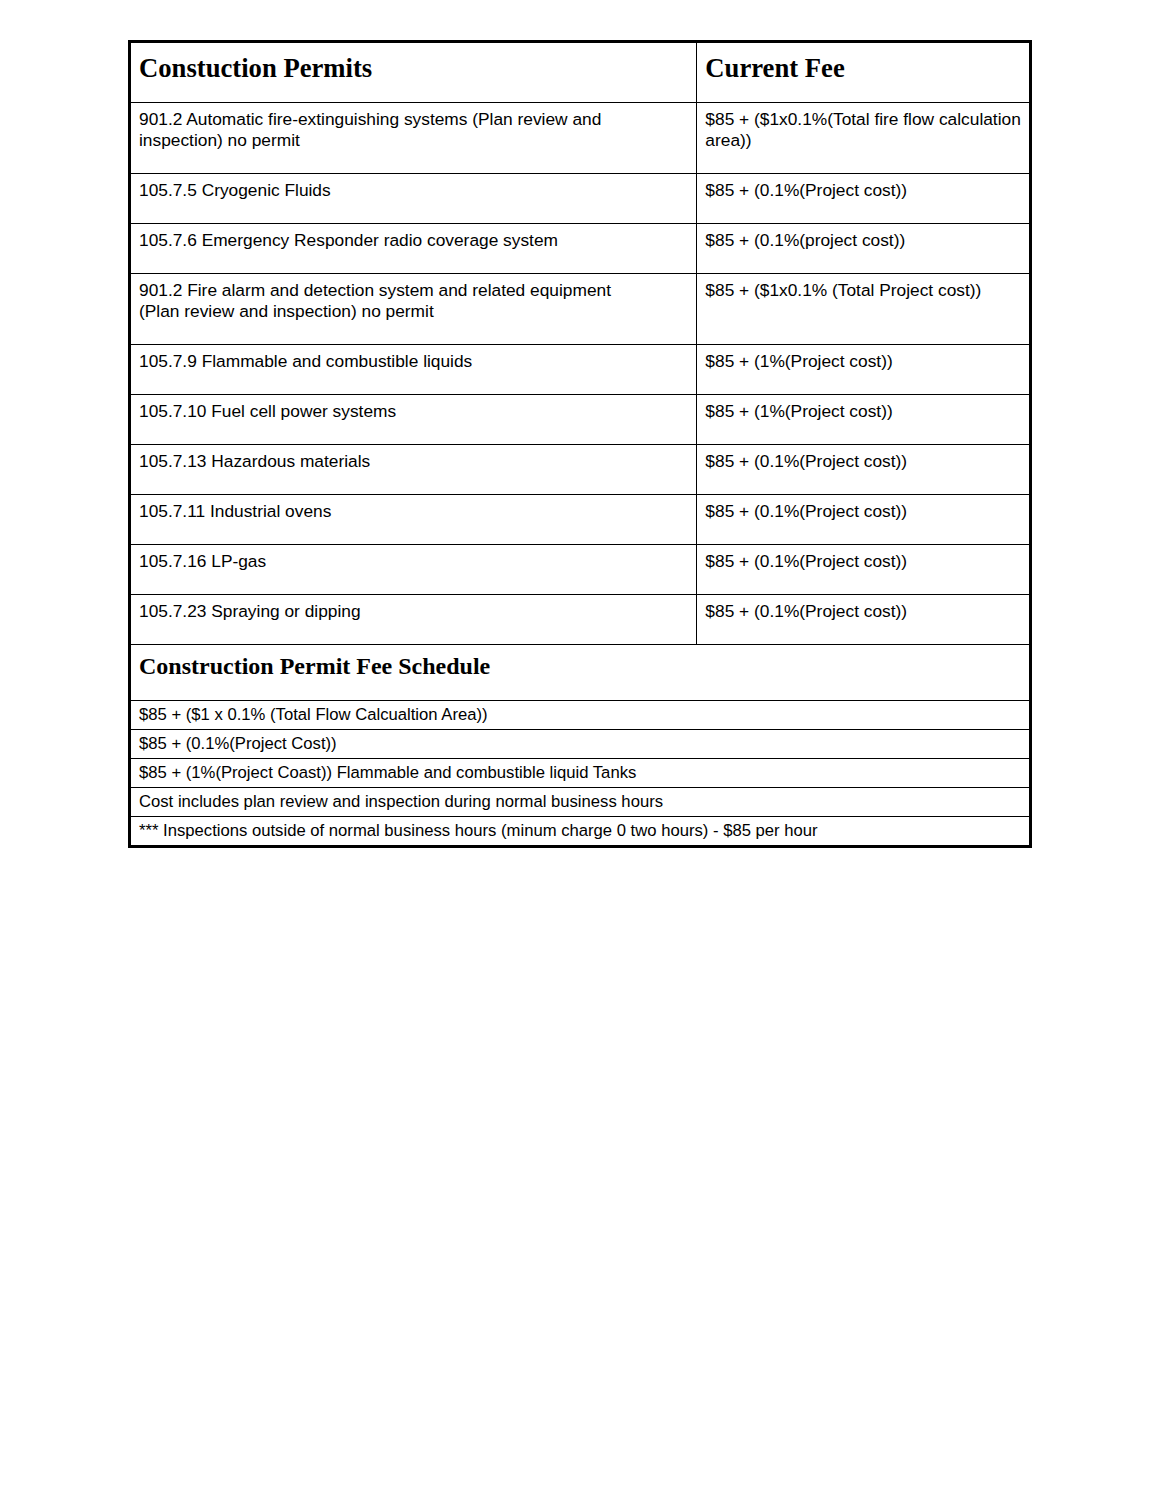| Constuction Permits | Current Fee |
| --- | --- |
| 901.2 Automatic fire-extinguishing systems (Plan review and inspection) no permit | $85 + ($1x0.1%(Total fire flow calculation area)) |
| 105.7.5 Cryogenic Fluids | $85 + (0.1%(Project cost)) |
| 105.7.6 Emergency Responder radio coverage system | $85 + (0.1%(project cost)) |
| 901.2 Fire alarm and detection system and related equipment (Plan review and inspection) no permit | $85 + ($1x0.1% (Total Project cost)) |
| 105.7.9 Flammable and combustible liquids | $85 + (1%(Project cost)) |
| 105.7.10 Fuel cell power systems | $85 + (1%(Project cost)) |
| 105.7.13 Hazardous materials | $85 + (0.1%(Project cost)) |
| 105.7.11 Industrial ovens | $85 + (0.1%(Project cost)) |
| 105.7.16 LP-gas | $85 + (0.1%(Project cost)) |
| 105.7.23 Spraying or dipping | $85 + (0.1%(Project cost)) |
| Construction Permit Fee Schedule |
| $85 + ($1 x 0.1% (Total Flow Calcualtion Area)) |
| $85 + (0.1%(Project Cost)) |
| $85 + (1%(Project Coast)) Flammable and combustible liquid Tanks |
| Cost includes plan review and inspection during normal business hours |
| *** Inspections outside of normal business hours (minum charge 0 two hours) - $85 per hour |